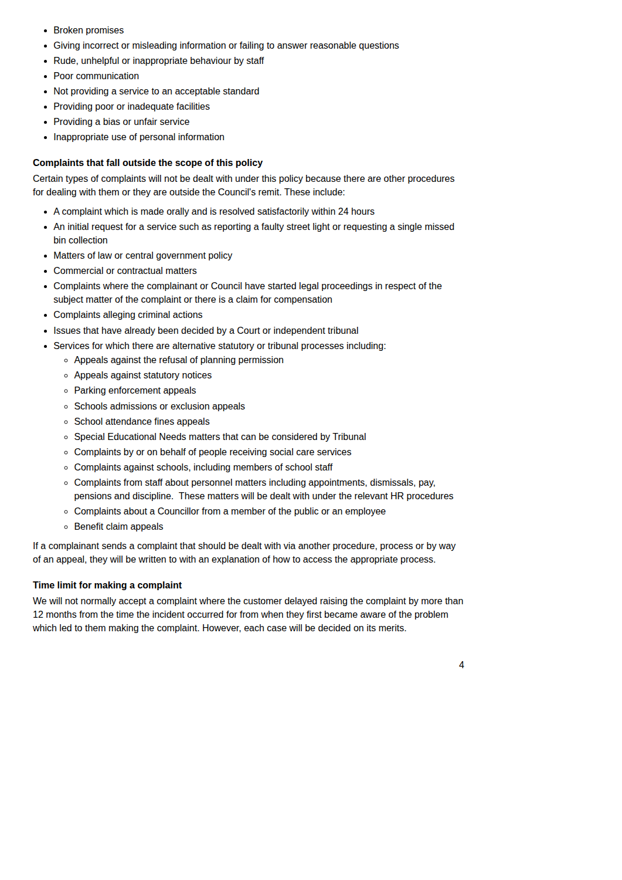Broken promises
Giving incorrect or misleading information or failing to answer reasonable questions
Rude, unhelpful or inappropriate behaviour by staff
Poor communication
Not providing a service to an acceptable standard
Providing poor or inadequate facilities
Providing a bias or unfair service
Inappropriate use of personal information
Complaints that fall outside the scope of this policy
Certain types of complaints will not be dealt with under this policy because there are other procedures for dealing with them or they are outside the Council's remit. These include:
A complaint which is made orally and is resolved satisfactorily within 24 hours
An initial request for a service such as reporting a faulty street light or requesting a single missed bin collection
Matters of law or central government policy
Commercial or contractual matters
Complaints where the complainant or Council have started legal proceedings in respect of the subject matter of the complaint or there is a claim for compensation
Complaints alleging criminal actions
Issues that have already been decided by a Court or independent tribunal
Services for which there are alternative statutory or tribunal processes including:
Appeals against the refusal of planning permission
Appeals against statutory notices
Parking enforcement appeals
Schools admissions or exclusion appeals
School attendance fines appeals
Special Educational Needs matters that can be considered by Tribunal
Complaints by or on behalf of people receiving social care services
Complaints against schools, including members of school staff
Complaints from staff about personnel matters including appointments, dismissals, pay, pensions and discipline. These matters will be dealt with under the relevant HR procedures
Complaints about a Councillor from a member of the public or an employee
Benefit claim appeals
If a complainant sends a complaint that should be dealt with via another procedure, process or by way of an appeal, they will be written to with an explanation of how to access the appropriate process.
Time limit for making a complaint
We will not normally accept a complaint where the customer delayed raising the complaint by more than 12 months from the time the incident occurred for from when they first became aware of the problem which led to them making the complaint. However, each case will be decided on its merits.
4